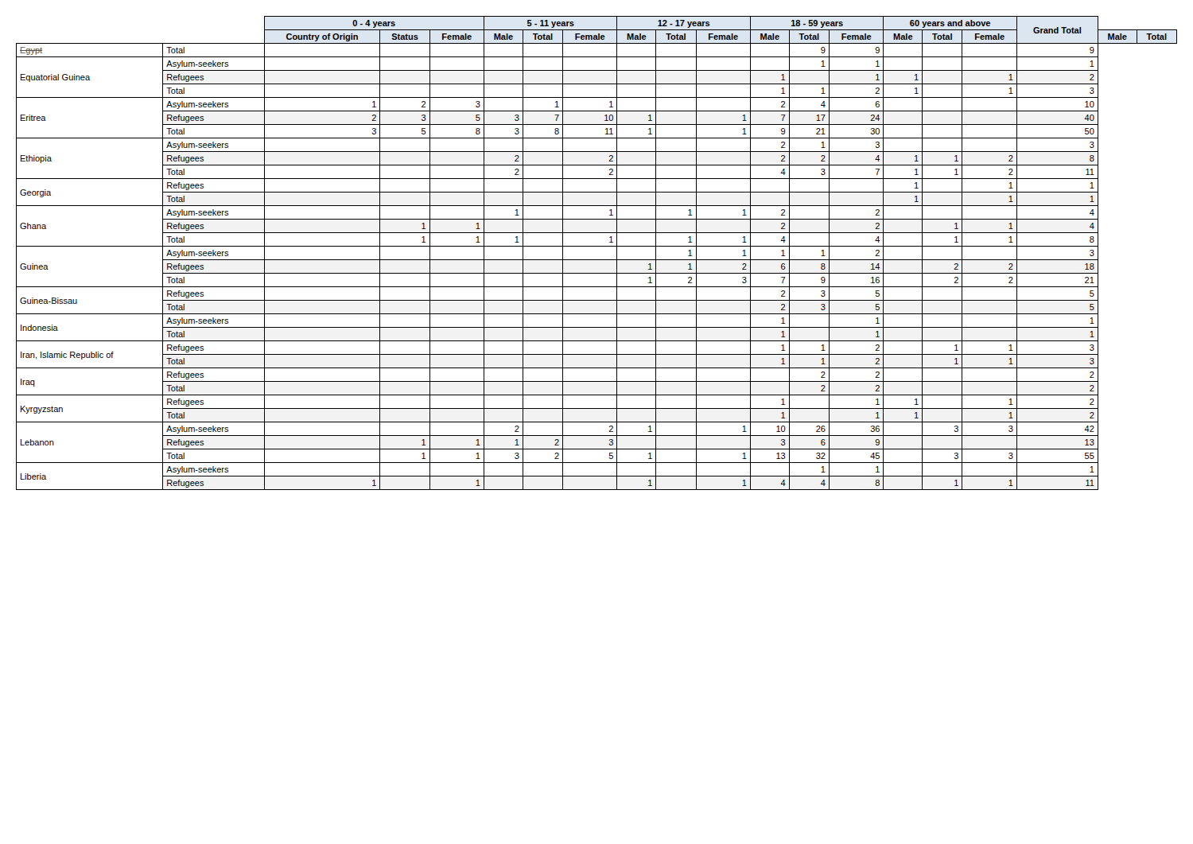| | | 0 - 4 years | 5 - 11 years | 12 - 17 years | 18 - 59 years | 60 years and above | Grand Total |
| --- | --- | --- | --- | --- | --- | --- | --- |
| Country of Origin | Status | Female | Male | Total | Female | Male | Total | Female | Male | Total | Female | Male | Total | Female | Male | Total |
| Egypt | Total | | | | | | | | | | | 9 | 9 | | | | 9 |
| Equatorial Guinea | Asylum-seekers | | | | | | | | | | | 1 | 1 | | | | 1 |
| Refugees | | | | | | | | | | 1 | | 1 | 1 | | 1 | 2 |
| Total | | | | | | | | | | 1 | 1 | 2 | 1 | | 1 | 3 |
| Eritrea | Asylum-seekers | 1 | 2 | 3 | | 1 | 1 | | | | 2 | 4 | 6 | | | | 10 |
| Refugees | 2 | 3 | 5 | 3 | 7 | 10 | 1 | | 1 | 7 | 17 | 24 | | | | 40 |
| Total | 3 | 5 | 8 | 3 | 8 | 11 | 1 | | 1 | 9 | 21 | 30 | | | | 50 |
| Ethiopia | Asylum-seekers | | | | | | | | | | 2 | 1 | 3 | | | | 3 |
| Refugees | | | | 2 | | 2 | | | | 2 | 2 | 4 | 1 | 1 | 2 | 8 |
| Total | | | | 2 | | 2 | | | | 4 | 3 | 7 | 1 | 1 | 2 | 11 |
| Georgia | Refugees | | | | | | | | | | | | | 1 | | 1 | 1 |
| Total | | | | | | | | | | | | | 1 | | 1 | 1 |
| Ghana | Asylum-seekers | | | | 1 | | 1 | | 1 | 1 | 2 | | 2 | | | | 4 |
| Refugees | | 1 | 1 | | | | | | | 2 | | 2 | | 1 | 1 | 4 |
| Total | | 1 | 1 | 1 | | 1 | | 1 | 1 | 4 | | 4 | | 1 | 1 | 8 |
| Guinea | Asylum-seekers | | | | | | | | 1 | 1 | 1 | 1 | 2 | | | | 3 |
| Refugees | | | | | | | 1 | 1 | 2 | 6 | 8 | 14 | | 2 | 2 | 18 |
| Total | | | | | | | 1 | 2 | 3 | 7 | 9 | 16 | | 2 | 2 | 21 |
| Guinea-Bissau | Refugees | | | | | | | | | | 2 | 3 | 5 | | | | 5 |
| Total | | | | | | | | | | 2 | 3 | 5 | | | | 5 |
| Indonesia | Asylum-seekers | | | | | | | | | | 1 | | 1 | | | | 1 |
| Total | | | | | | | | | | 1 | | 1 | | | | 1 |
| Iran, Islamic Republic of | Refugees | | | | | | | | | | 1 | 1 | 2 | | 1 | 1 | 3 |
| Total | | | | | | | | | | 1 | 1 | 2 | | 1 | 1 | 3 |
| Iraq | Refugees | | | | | | | | | | | 2 | 2 | | | | 2 |
| Total | | | | | | | | | | | 2 | 2 | | | | 2 |
| Kyrgyzstan | Refugees | | | | | | | | | | 1 | | 1 | 1 | | 1 | 2 |
| Total | | | | | | | | | | 1 | | 1 | 1 | | 1 | 2 |
| Lebanon | Asylum-seekers | | | | 2 | | 2 | 1 | | 1 | 10 | 26 | 36 | | 3 | 3 | 42 |
| Refugees | | 1 | 1 | 1 | 2 | 3 | | | | 3 | 6 | 9 | | | | 13 |
| Total | | 1 | 1 | 3 | 2 | 5 | 1 | | 1 | 13 | 32 | 45 | | 3 | 3 | 55 |
| Liberia | Asylum-seekers | | | | | | | | | | | 1 | 1 | | | | 1 |
| Refugees | 1 | | 1 | | | | 1 | | 1 | 4 | 4 | 8 | | 1 | 1 | 11 |